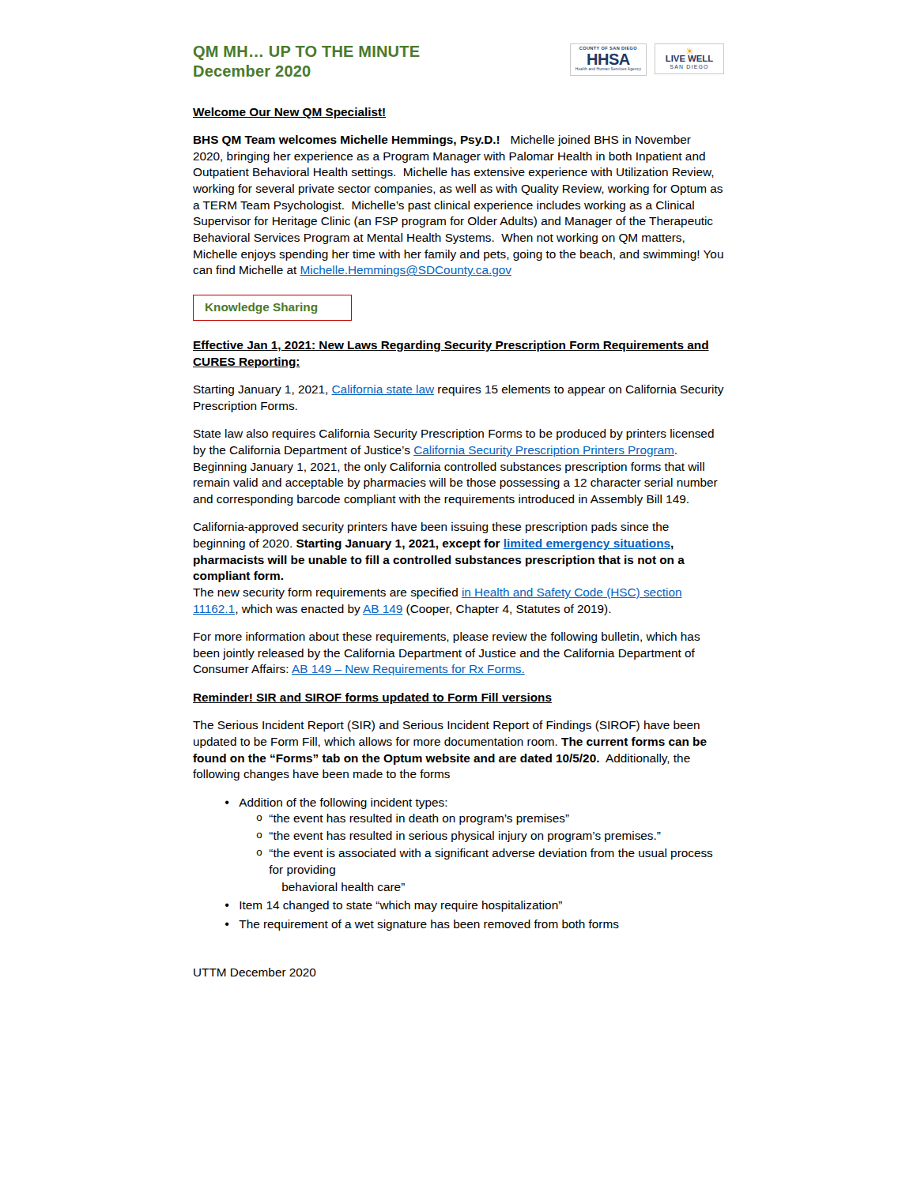QM MH… UP TO THE MINUTE
December 2020
COUNTY OF SAN DIEGO HHSA Health and Human Services Agency
☀ LIVE WELL SAN DIEGO
Welcome Our New QM Specialist!
BHS QM Team welcomes Michelle Hemmings, Psy.D.! Michelle joined BHS in November 2020, bringing her experience as a Program Manager with Palomar Health in both Inpatient and Outpatient Behavioral Health settings. Michelle has extensive experience with Utilization Review, working for several private sector companies, as well as with Quality Review, working for Optum as a TERM Team Psychologist. Michelle’s past clinical experience includes working as a Clinical Supervisor for Heritage Clinic (an FSP program for Older Adults) and Manager of the Therapeutic Behavioral Services Program at Mental Health Systems. When not working on QM matters, Michelle enjoys spending her time with her family and pets, going to the beach, and swimming! You can find Michelle at Michelle.Hemmings@SDCounty.ca.gov
Knowledge Sharing
Effective Jan 1, 2021: New Laws Regarding Security Prescription Form Requirements and CURES Reporting:
Starting January 1, 2021, California state law requires 15 elements to appear on California Security Prescription Forms.
State law also requires California Security Prescription Forms to be produced by printers licensed by the California Department of Justice’s California Security Prescription Printers Program. Beginning January 1, 2021, the only California controlled substances prescription forms that will remain valid and acceptable by pharmacies will be those possessing a 12 character serial number and corresponding barcode compliant with the requirements introduced in Assembly Bill 149.
California-approved security printers have been issuing these prescription pads since the beginning of 2020. Starting January 1, 2021, except for limited emergency situations, pharmacists will be unable to fill a controlled substances prescription that is not on a compliant form.
The new security form requirements are specified in Health and Safety Code (HSC) section 11162.1, which was enacted by AB 149 (Cooper, Chapter 4, Statutes of 2019).
For more information about these requirements, please review the following bulletin, which has been jointly released by the California Department of Justice and the California Department of Consumer Affairs: AB 149 – New Requirements for Rx Forms.
Reminder! SIR and SIROF forms updated to Form Fill versions
The Serious Incident Report (SIR) and Serious Incident Report of Findings (SIROF) have been updated to be Form Fill, which allows for more documentation room. The current forms can be found on the “Forms” tab on the Optum website and are dated 10/5/20. Additionally, the following changes have been made to the forms
Addition of the following incident types:
“the event has resulted in death on program’s premises”
“the event has resulted in serious physical injury on program’s premises.”
“the event is associated with a significant adverse deviation from the usual process for providing
behavioral health care”
Item 14 changed to state “which may require hospitalization”
The requirement of a wet signature has been removed from both forms
UTTM December 2020